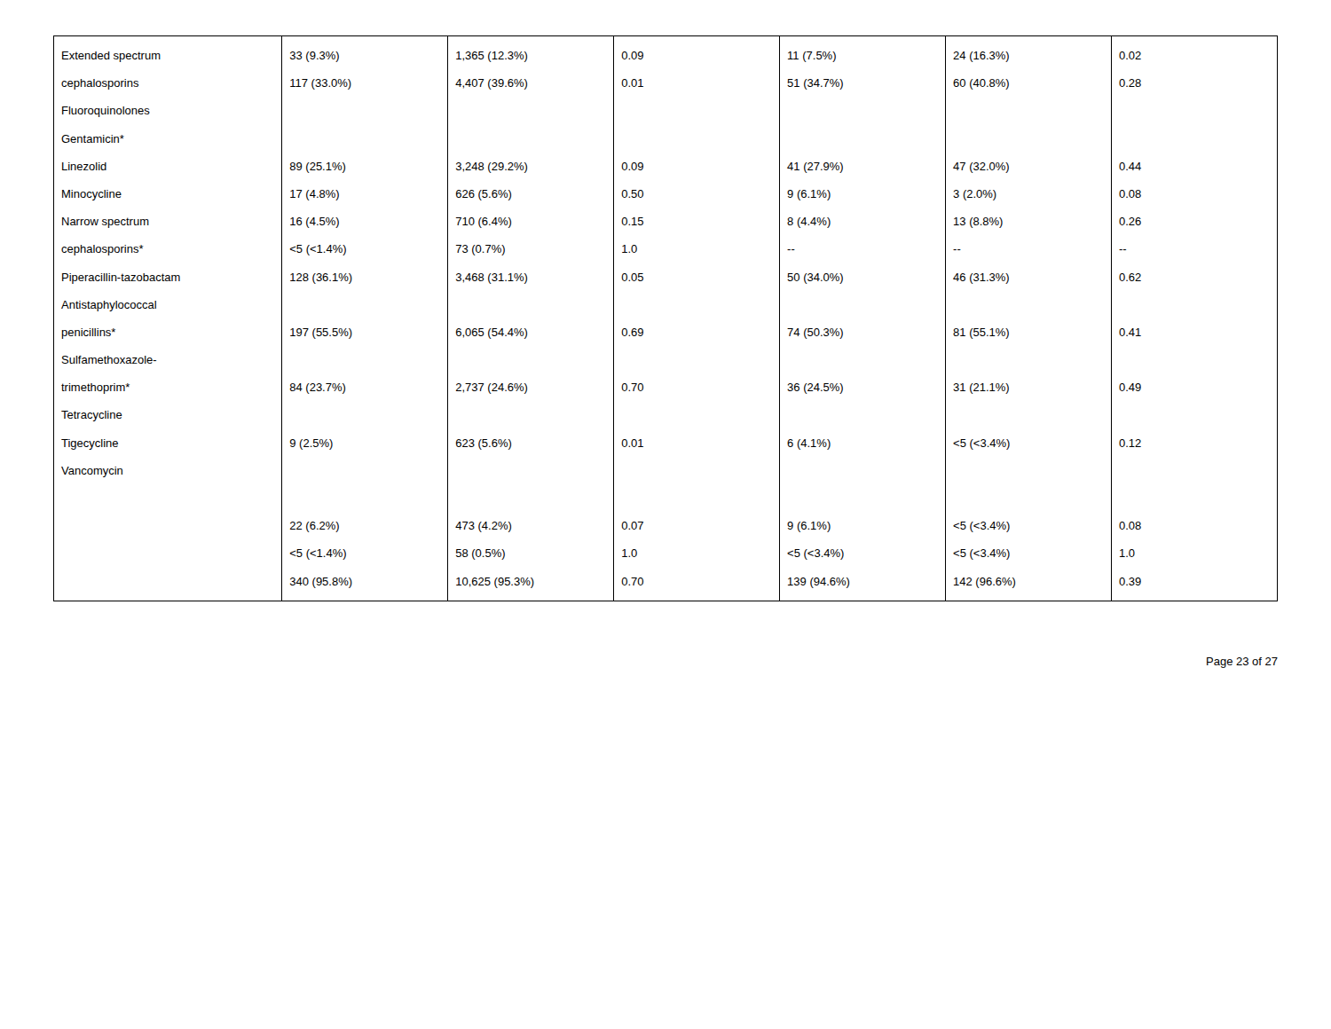| Extended spectrum cephalosporins Fluoroquinolones Gentamicin* Linezolid Minocycline Narrow spectrum cephalosporins* Piperacillin-tazobactam Antistaphylococcal penicillins* Sulfamethoxazole- trimethoprim* Tetracycline Tigecycline Vancomycin | 33 (9.3%) 117 (33.0%) 89 (25.1%) 17 (4.8%) 16 (4.5%) <5 (<1.4%) 128 (36.1%) 197 (55.5%) 84 (23.7%) 9 (2.5%) 22 (6.2%) <5 (<1.4%) 340 (95.8%) | 1,365 (12.3%) 4,407 (39.6%) 3,248 (29.2%) 626 (5.6%) 710 (6.4%) 73 (0.7%) 3,468 (31.1%) 6,065 (54.4%) 2,737 (24.6%) 623 (5.6%) 473 (4.2%) 58 (0.5%) 10,625 (95.3%) | 0.09 0.01 0.09 0.50 0.15 1.0 0.05 0.69 0.70 0.01 0.07 1.0 0.70 | 11 (7.5%) 51 (34.7%) 41 (27.9%) 9 (6.1%) 8 (4.4%) -- 50 (34.0%) 74 (50.3%) 36 (24.5%) 6 (4.1%) 9 (6.1%) <5 (<3.4%) 139 (94.6%) | 24 (16.3%) 60 (40.8%) 47 (32.0%) 3 (2.0%) 13 (8.8%) -- 46 (31.3%) 81 (55.1%) 31 (21.1%) <5 (<3.4%) <5 (<3.4%) <5 (<3.4%) 142 (96.6%) | 0.02 0.28 0.44 0.08 0.26 -- 0.62 0.41 0.49 0.12 0.08 1.0 0.39 |
Page 23 of 27